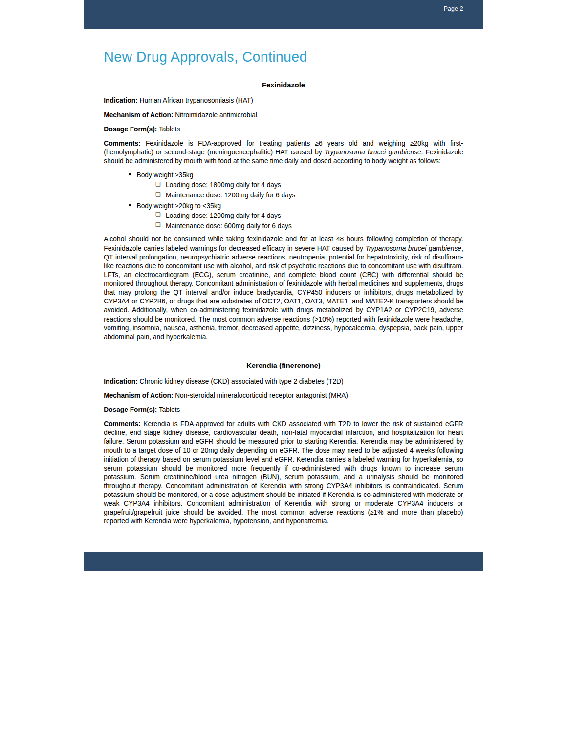Page 2
New Drug Approvals, Continued
Fexinidazole
Indication: Human African trypanosomiasis (HAT)
Mechanism of Action: Nitroimidazole antimicrobial
Dosage Form(s): Tablets
Comments: Fexinidazole is FDA-approved for treating patients ≥6 years old and weighing ≥20kg with first- (hemolymphatic) or second-stage (meningoencephalitic) HAT caused by Trypanosoma brucei gambiense. Fexinidazole should be administered by mouth with food at the same time daily and dosed according to body weight as follows:
Body weight ≥35kg
Loading dose: 1800mg daily for 4 days
Maintenance dose: 1200mg daily for 6 days
Body weight ≥20kg to <35kg
Loading dose: 1200mg daily for 4 days
Maintenance dose: 600mg daily for 6 days
Alcohol should not be consumed while taking fexinidazole and for at least 48 hours following completion of therapy. Fexinidazole carries labeled warnings for decreased efficacy in severe HAT caused by Trypanosoma brucei gambiense, QT interval prolongation, neuropsychiatric adverse reactions, neutropenia, potential for hepatotoxicity, risk of disulfiram-like reactions due to concomitant use with alcohol, and risk of psychotic reactions due to concomitant use with disulfiram. LFTs, an electrocardiogram (ECG), serum creatinine, and complete blood count (CBC) with differential should be monitored throughout therapy. Concomitant administration of fexinidazole with herbal medicines and supplements, drugs that may prolong the QT interval and/or induce bradycardia, CYP450 inducers or inhibitors, drugs metabolized by CYP3A4 or CYP2B6, or drugs that are substrates of OCT2, OAT1, OAT3, MATE1, and MATE2-K transporters should be avoided. Additionally, when co-administering fexinidazole with drugs metabolized by CYP1A2 or CYP2C19, adverse reactions should be monitored. The most common adverse reactions (>10%) reported with fexinidazole were headache, vomiting, insomnia, nausea, asthenia, tremor, decreased appetite, dizziness, hypocalcemia, dyspepsia, back pain, upper abdominal pain, and hyperkalemia.
Kerendia (finerenone)
Indication: Chronic kidney disease (CKD) associated with type 2 diabetes (T2D)
Mechanism of Action: Non-steroidal mineralocorticoid receptor antagonist (MRA)
Dosage Form(s): Tablets
Comments: Kerendia is FDA-approved for adults with CKD associated with T2D to lower the risk of sustained eGFR decline, end stage kidney disease, cardiovascular death, non-fatal myocardial infarction, and hospitalization for heart failure. Serum potassium and eGFR should be measured prior to starting Kerendia. Kerendia may be administered by mouth to a target dose of 10 or 20mg daily depending on eGFR. The dose may need to be adjusted 4 weeks following initiation of therapy based on serum potassium level and eGFR. Kerendia carries a labeled warning for hyperkalemia, so serum potassium should be monitored more frequently if co-administered with drugs known to increase serum potassium. Serum creatinine/blood urea nitrogen (BUN), serum potassium, and a urinalysis should be monitored throughout therapy. Concomitant administration of Kerendia with strong CYP3A4 inhibitors is contraindicated. Serum potassium should be monitored, or a dose adjustment should be initiated if Kerendia is co-administered with moderate or weak CYP3A4 inhibitors. Concomitant administration of Kerendia with strong or moderate CYP3A4 inducers or grapefruit/grapefruit juice should be avoided. The most common adverse reactions (≥1% and more than placebo) reported with Kerendia were hyperkalemia, hypotension, and hyponatremia.